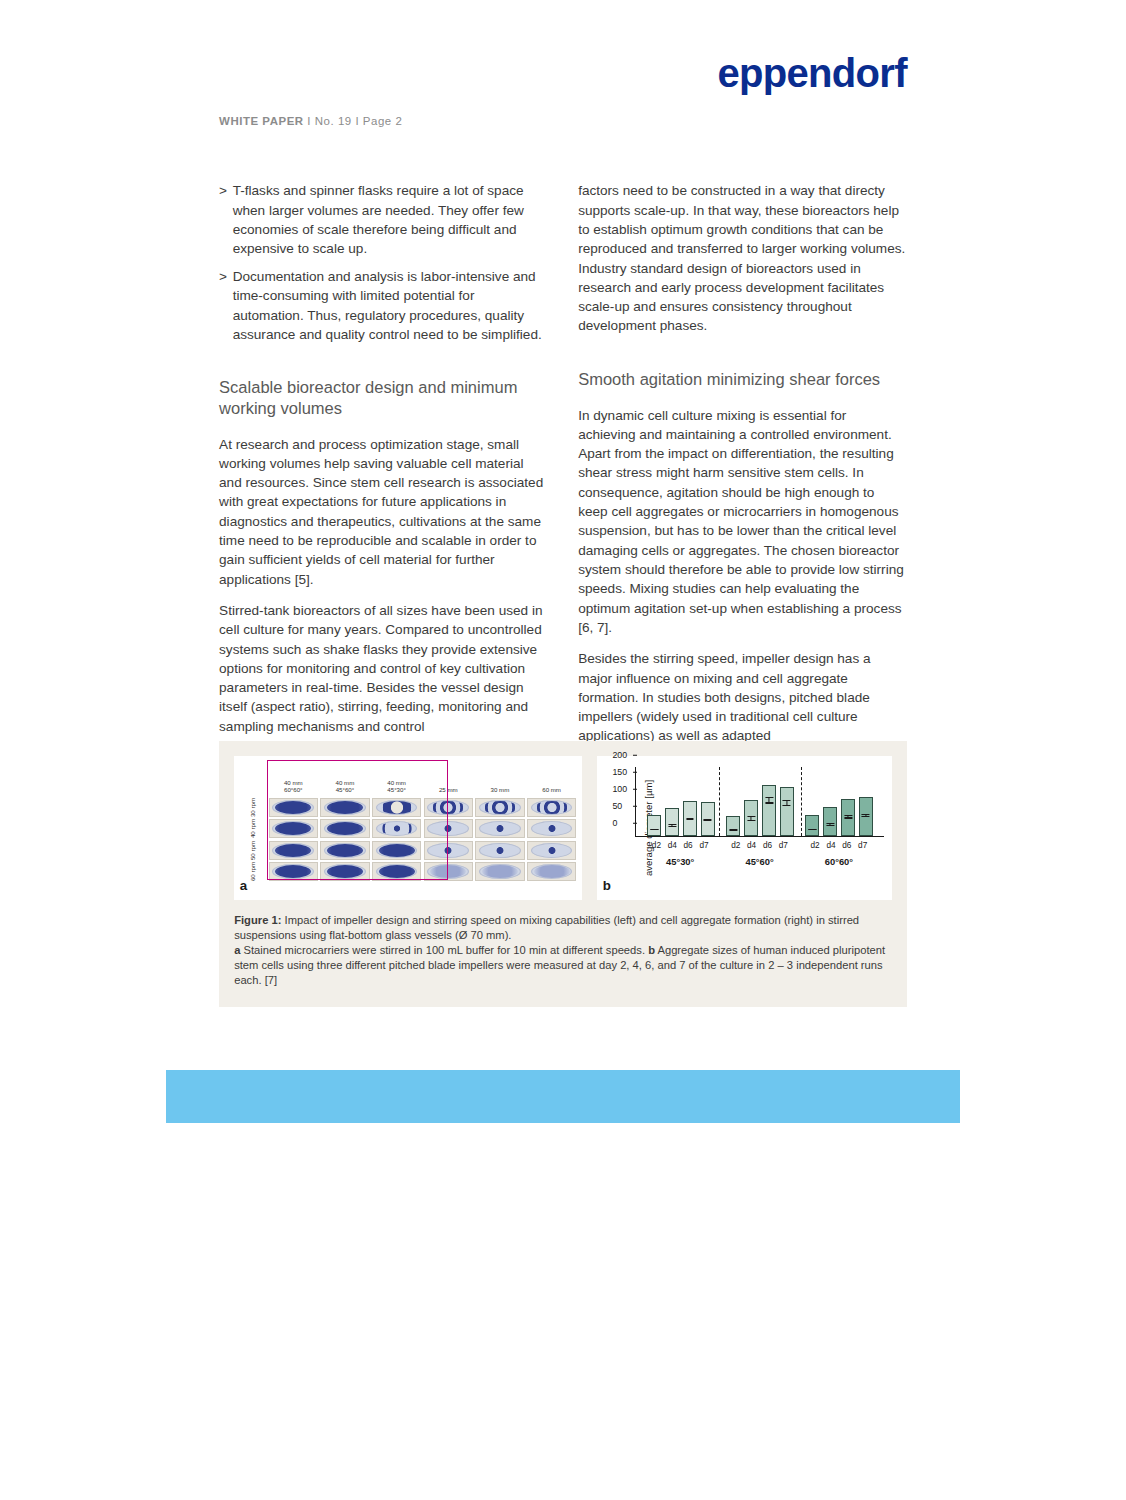eppendorf
WHITE PAPER I No. 19 I Page 2
T-flasks and spinner flasks require a lot of space when larger volumes are needed. They offer few economies of scale therefore being difficult and expensive to scale up.
Documentation and analysis is labor-intensive and time-consuming with limited potential for automation. Thus, regulatory procedures, quality assurance and quality control need to be simplified.
Scalable bioreactor design and minimum
working volumes
At research and process optimization stage, small working volumes help saving valuable cell material and resources. Since stem cell research is associated with great expectations for future applications in diagnostics and therapeutics, cultivations at the same time need to be reproducible and scalable in order to gain sufficient yields of cell material for further applications [5].
Stirred-tank bioreactors of all sizes have been used in cell culture for many years. Compared to uncontrolled systems such as shake flasks they provide extensive options for monitoring and control of key cultivation parameters in real-time. Besides the vessel design itself (aspect ratio), stirring, feeding, monitoring and sampling mechanisms and control
factors need to be constructed in a way that directy supports scale-up. In that way, these bioreactors help to establish optimum growth conditions that can be reproduced and transferred to larger working volumes. Industry standard design of bioreactors used in research and early process development facilitates scale-up and ensures consistency throughout development phases.
Smooth agitation minimizing shear forces
In dynamic cell culture mixing is essential for achieving and maintaining a controlled environment. Apart from the impact on differentiation, the resulting shear stress might harm sensitive stem cells. In consequence, agitation should be high enough to keep cell aggregates or microcarriers in homogenous suspension, but has to be lower than the critical level damaging cells or aggregates. The chosen bioreactor system should therefore be able to provide low stirring speeds. Mixing studies can help evaluating the optimum agitation set-up when establishing a process [6, 7].
Besides the stirring speed, impeller design has a major influence on mixing and cell aggregate formation. In studies both designs, pitched blade impellers (widely used in traditional cell culture applications) as well as adapted
40 mm
60°60°
40 mm
45°60°
40 mm
45°30°
25 mm
30 mm
60 mm
30 rpm
40 rpm
50 rpm
60 rpm
a
average diameter [µm]
200
150
100
50
0
d2 d4 d6 d7
d2 d4 d6 d7
d2 d4 d6 d7
45°30° 45°60° 60°60°
b
Figure 1: Impact of impeller design and stirring speed on mixing capabilities (left) and cell aggregate formation (right) in stirred suspensions using flat-bottom glass vessels (Ø 70 mm).
a Stained microcarriers were stirred in 100 mL buffer for 10 min at different speeds. b Aggregate sizes of human induced pluripotent stem cells using three different pitched blade impellers were measured at day 2, 4, 6, and 7 of the culture in 2 – 3 independent runs each. [7]